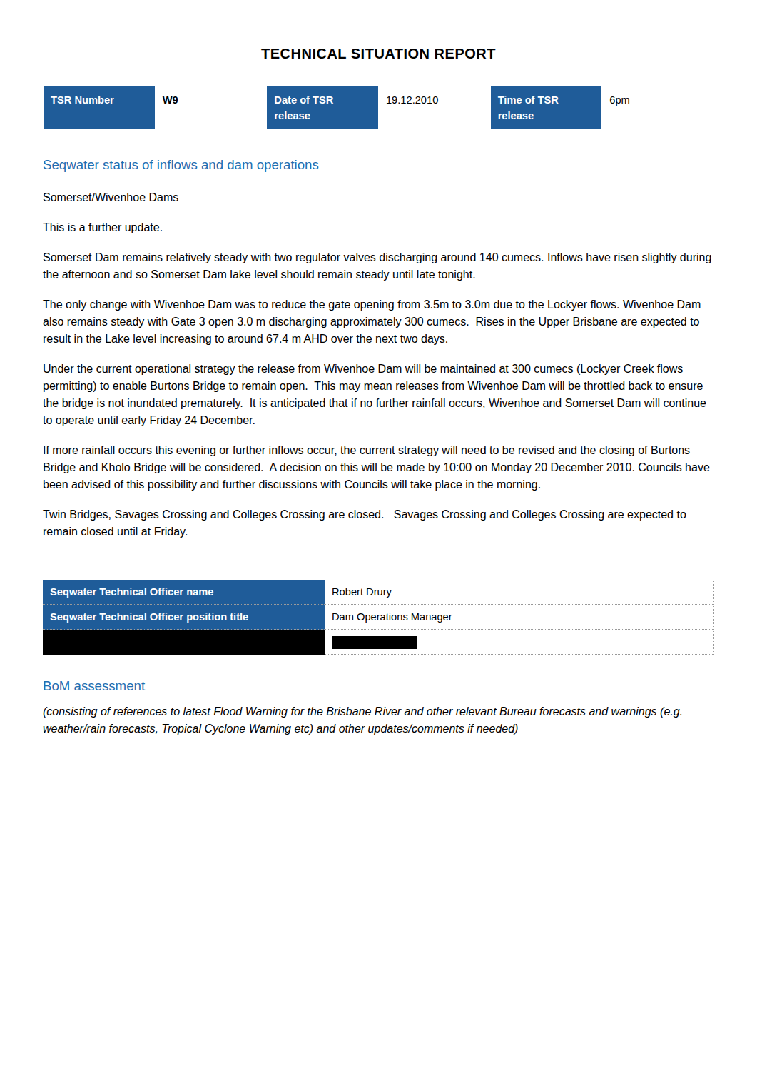TECHNICAL SITUATION REPORT
| TSR Number | W9 | Date of TSR release | 19.12.2010 | Time of TSR release | 6pm |
Seqwater status of inflows and dam operations
Somerset/Wivenhoe Dams
This is a further update.
Somerset Dam remains relatively steady with two regulator valves discharging around 140 cumecs. Inflows have risen slightly during the afternoon and so Somerset Dam lake level should remain steady until late tonight.
The only change with Wivenhoe Dam was to reduce the gate opening from 3.5m to 3.0m due to the Lockyer flows. Wivenhoe Dam also remains steady with Gate 3 open 3.0 m discharging approximately 300 cumecs. Rises in the Upper Brisbane are expected to result in the Lake level increasing to around 67.4 m AHD over the next two days.
Under the current operational strategy the release from Wivenhoe Dam will be maintained at 300 cumecs (Lockyer Creek flows permitting) to enable Burtons Bridge to remain open. This may mean releases from Wivenhoe Dam will be throttled back to ensure the bridge is not inundated prematurely. It is anticipated that if no further rainfall occurs, Wivenhoe and Somerset Dam will continue to operate until early Friday 24 December.
If more rainfall occurs this evening or further inflows occur, the current strategy will need to be revised and the closing of Burtons Bridge and Kholo Bridge will be considered. A decision on this will be made by 10:00 on Monday 20 December 2010. Councils have been advised of this possibility and further discussions with Councils will take place in the morning.
Twin Bridges, Savages Crossing and Colleges Crossing are closed. Savages Crossing and Colleges Crossing are expected to remain closed until at Friday.
| Seqwater Technical Officer name | Robert Drury |
| Seqwater Technical Officer position title | Dam Operations Manager |
BoM assessment
(consisting of references to latest Flood Warning for the Brisbane River and other relevant Bureau forecasts and warnings (e.g. weather/rain forecasts, Tropical Cyclone Warning etc) and other updates/comments if needed)